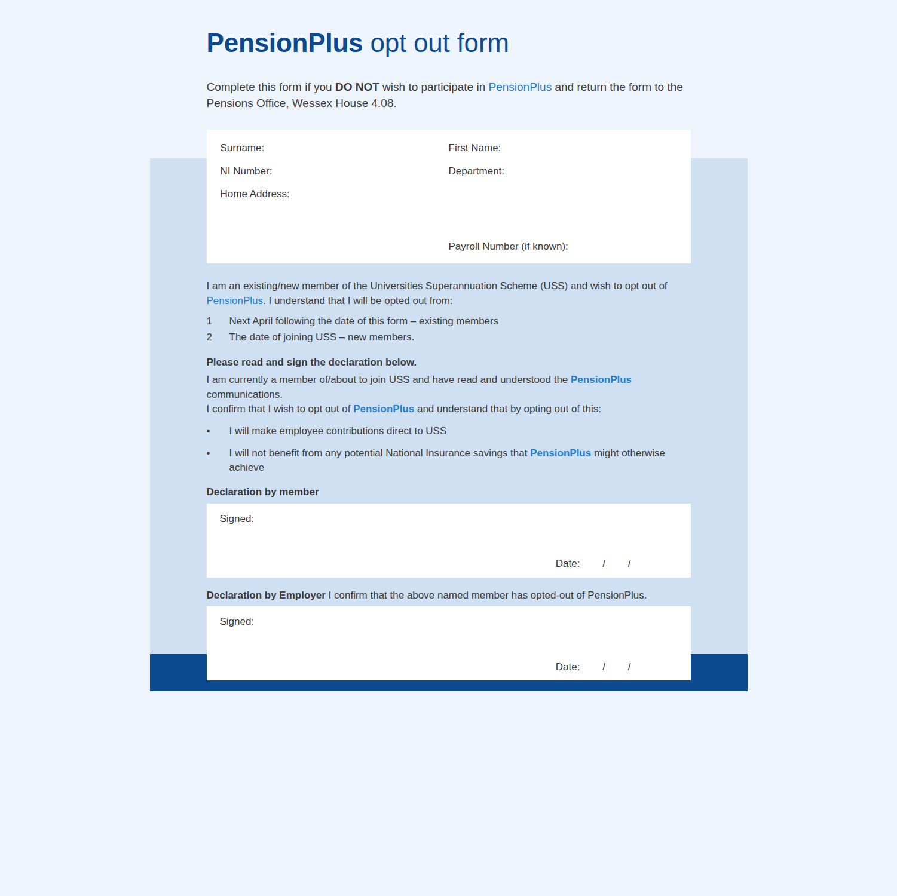PensionPlus opt out form
Complete this form if you DO NOT wish to participate in PensionPlus and return the form to the Pensions Office, Wessex House 4.08.
Surname:
NI Number:
Home Address:
First Name:
Department:
Payroll Number (if known):
I am an existing/new member of the Universities Superannuation Scheme (USS) and wish to opt out of PensionPlus. I understand that I will be opted out from:
1 Next April following the date of this form – existing members
2 The date of joining USS – new members.
Please read and sign the declaration below.
I am currently a member of/about to join USS and have read and understood the PensionPlus communications.
I confirm that I wish to opt out of PensionPlus and understand that by opting out of this:
•I will make employee contributions direct to USS
•I will not benefit from any potential National Insurance savings that PensionPlus might otherwise achieve
Declaration by member
Signed:
Date: / /
Declaration by Employer I confirm that the above named member has opted-out of PensionPlus.
Signed:
Date: / /
12